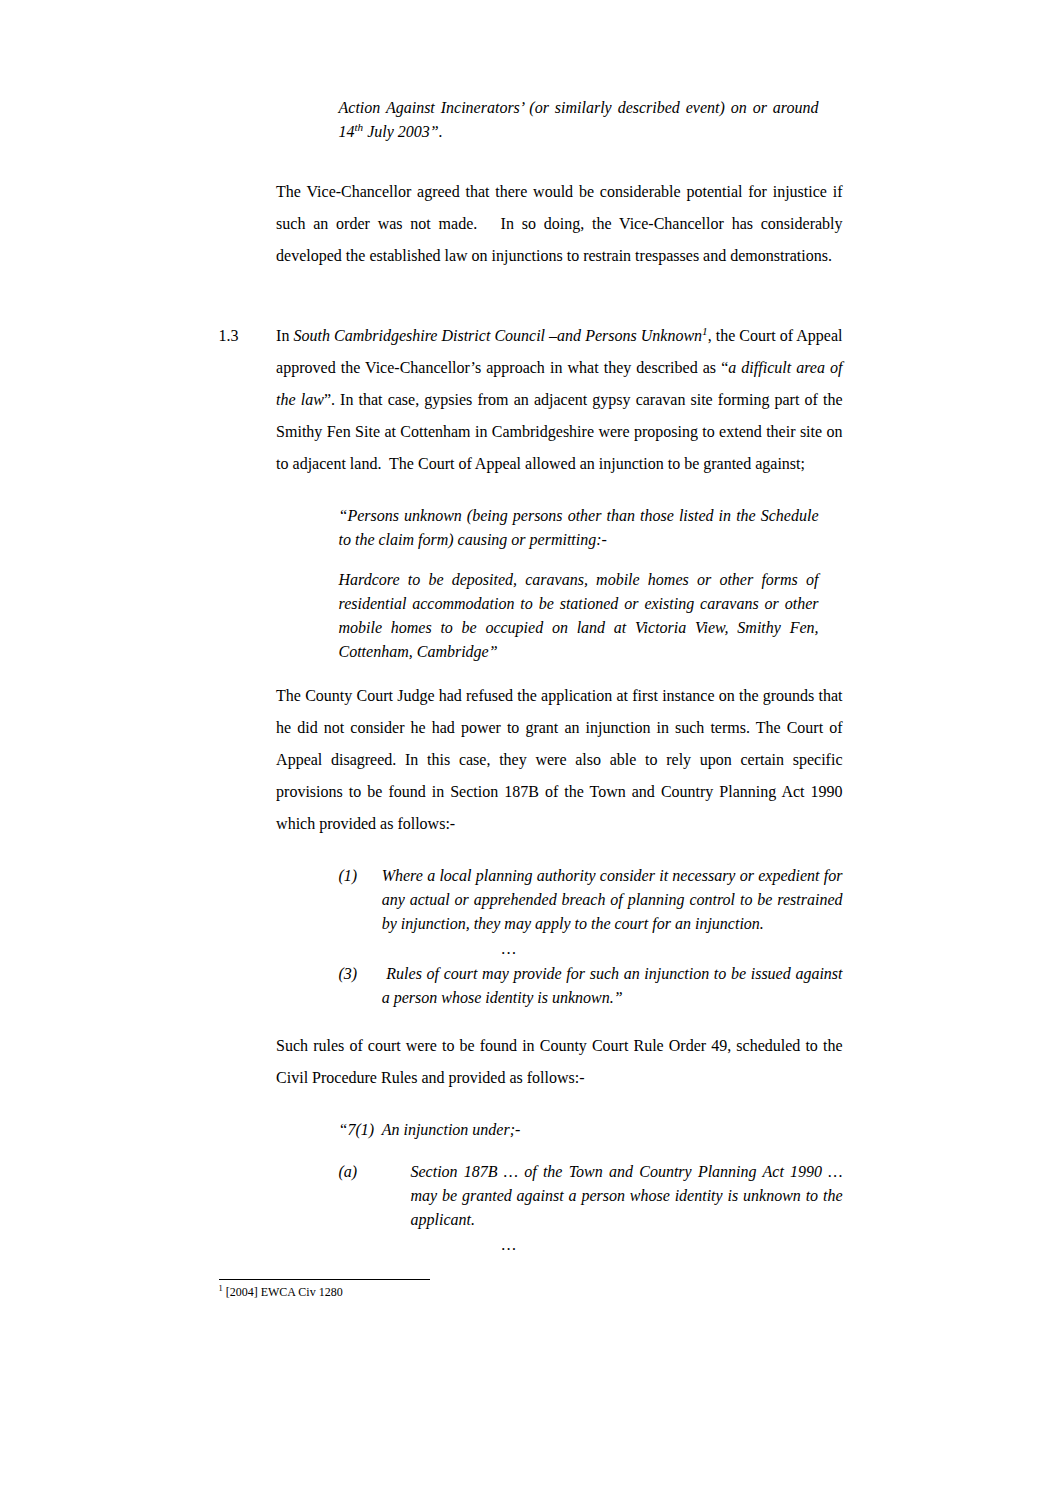Action Against Incinerators’ (or similarly described event) on or around 14th July 2003”.
The Vice-Chancellor agreed that there would be considerable potential for injustice if such an order was not made. In so doing, the Vice-Chancellor has considerably developed the established law on injunctions to restrain trespasses and demonstrations.
1.3
In South Cambridgeshire District Council –and Persons Unknown1, the Court of Appeal approved the Vice-Chancellor’s approach in what they described as “a difficult area of the law”. In that case, gypsies from an adjacent gypsy caravan site forming part of the Smithy Fen Site at Cottenham in Cambridgeshire were proposing to extend their site on to adjacent land. The Court of Appeal allowed an injunction to be granted against;
“Persons unknown (being persons other than those listed in the Schedule to the claim form) causing or permitting:-
Hardcore to be deposited, caravans, mobile homes or other forms of residential accommodation to be stationed or existing caravans or other mobile homes to be occupied on land at Victoria View, Smithy Fen, Cottenham, Cambridge”
The County Court Judge had refused the application at first instance on the grounds that he did not consider he had power to grant an injunction in such terms. The Court of Appeal disagreed. In this case, they were also able to rely upon certain specific provisions to be found in Section 187B of the Town and Country Planning Act 1990 which provided as follows:-
(1)
Where a local planning authority consider it necessary or expedient for any actual or apprehended breach of planning control to be restrained by injunction, they may apply to the court for an injunction.
…
(3)
Rules of court may provide for such an injunction to be issued against a person whose identity is unknown.”
Such rules of court were to be found in County Court Rule Order 49, scheduled to the Civil Procedure Rules and provided as follows:-
“7(1)
An injunction under;-
(a)
Section 187B … of the Town and Country Planning Act 1990 … may be granted against a person whose identity is unknown to the applicant.
…
1 [2004] EWCA Civ 1280